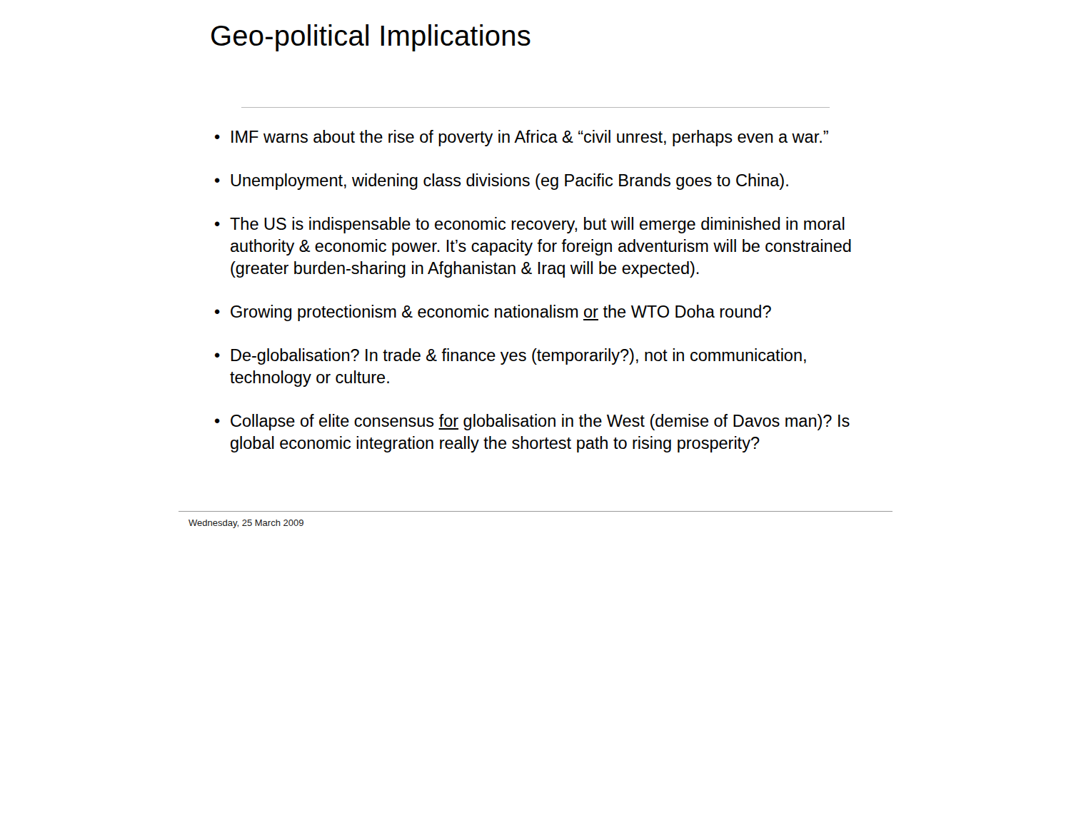Geo-political Implications
IMF warns about the rise of poverty in Africa & “civil unrest, perhaps even a war.”
Unemployment, widening class divisions (eg Pacific Brands goes to China).
The US is indispensable to economic recovery, but will emerge diminished in moral authority & economic power. It’s capacity for foreign adventurism will be constrained (greater burden-sharing in Afghanistan & Iraq will be expected).
Growing protectionism & economic nationalism or the WTO Doha round?
De-globalisation? In trade & finance yes (temporarily?), not in communication, technology or culture.
Collapse of elite consensus for globalisation in the West (demise of Davos man)? Is global economic integration really the shortest path to rising prosperity?
Wednesday, 25 March 2009